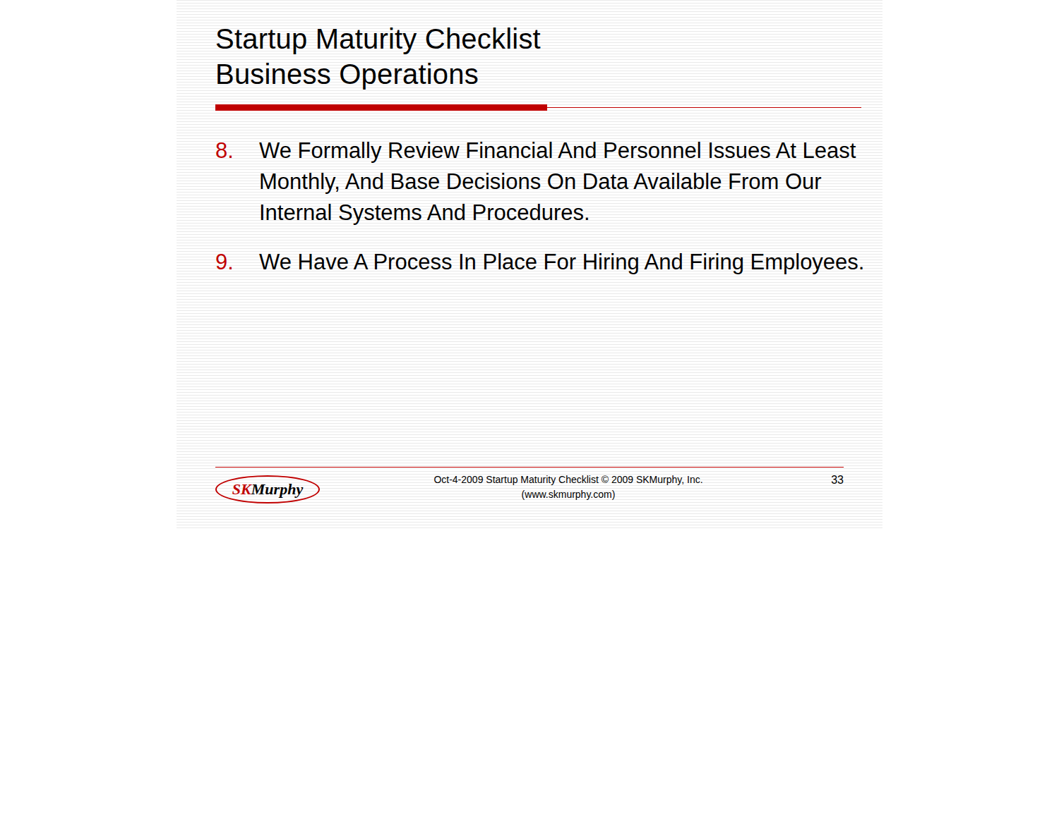Startup Maturity Checklist
Business Operations
8. We Formally Review Financial And Personnel Issues At Least Monthly, And Base Decisions On Data Available From Our Internal Systems And Procedures.
9. We Have A Process In Place For Hiring And Firing Employees.
SKMurphy
Oct-4-2009 Startup Maturity Checklist © 2009 SKMurphy, Inc.
(www.skmurphy.com)
33